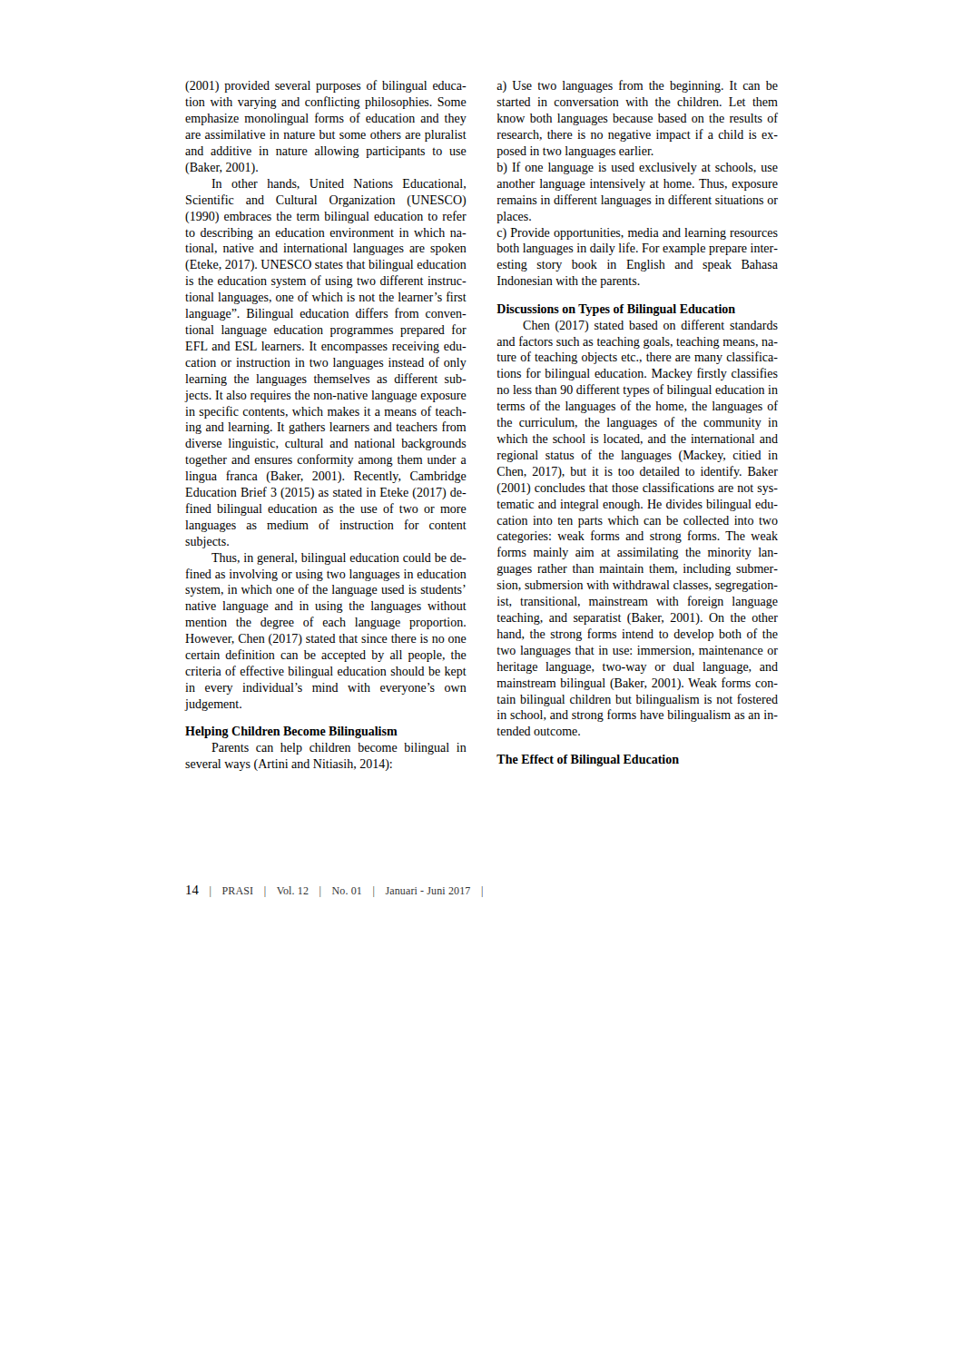(2001) provided several purposes of bilingual education with varying and conflicting philosophies. Some emphasize monolingual forms of education and they are assimilative in nature but some others are pluralist and additive in nature allowing participants to use (Baker, 2001).
In other hands, United Nations Educational, Scientific and Cultural Organization (UNESCO) (1990) embraces the term bilingual education to refer to describing an education environment in which national, native and international languages are spoken (Eteke, 2017). UNESCO states that bilingual education is the education system of using two different instructional languages, one of which is not the learner’s first language”. Bilingual education differs from conventional language education programmes prepared for EFL and ESL learners. It encompasses receiving education or instruction in two languages instead of only learning the languages themselves as different subjects. It also requires the non-native language exposure in specific contents, which makes it a means of teaching and learning. It gathers learners and teachers from diverse linguistic, cultural and national backgrounds together and ensures conformity among them under a lingua franca (Baker, 2001). Recently, Cambridge Education Brief 3 (2015) as stated in Eteke (2017) defined bilingual education as the use of two or more languages as medium of instruction for content subjects.
Thus, in general, bilingual education could be defined as involving or using two languages in education system, in which one of the language used is students’ native language and in using the languages without mention the degree of each language proportion. However, Chen (2017) stated that since there is no one certain definition can be accepted by all people, the criteria of effective bilingual education should be kept in every individual’s mind with everyone’s own judgement.
Helping Children Become Bilingualism
Parents can help children become bilingual in several ways (Artini and Nitiasih, 2014):
a) Use two languages from the beginning. It can be started in conversation with the children. Let them know both languages because based on the results of research, there is no negative impact if a child is exposed in two languages earlier.
b) If one language is used exclusively at schools, use another language intensively at home. Thus, exposure remains in different languages in different situations or places.
c) Provide opportunities, media and learning resources both languages in daily life. For example prepare interesting story book in English and speak Bahasa Indonesian with the parents.
Discussions on Types of Bilingual Education
Chen (2017) stated based on different standards and factors such as teaching goals, teaching means, nature of teaching objects etc., there are many classifications for bilingual education. Mackey firstly classifies no less than 90 different types of bilingual education in terms of the languages of the home, the languages of the curriculum, the languages of the community in which the school is located, and the international and regional status of the languages (Mackey, citied in Chen, 2017), but it is too detailed to identify. Baker (2001) concludes that those classifications are not systematic and integral enough. He divides bilingual education into ten parts which can be collected into two categories: weak forms and strong forms. The weak forms mainly aim at assimilating the minority languages rather than maintain them, including submersion, submersion with withdrawal classes, segregationist, transitional, mainstream with foreign language teaching, and separatist (Baker, 2001). On the other hand, the strong forms intend to develop both of the two languages that in use: immersion, maintenance or heritage language, two-way or dual language, and mainstream bilingual (Baker, 2001). Weak forms contain bilingual children but bilingualism is not fostered in school, and strong forms have bilingualism as an intended outcome.
The Effect of Bilingual Education
14| PRASI | Vol. 12 | No. 01 | Januari - Juni 2017 |